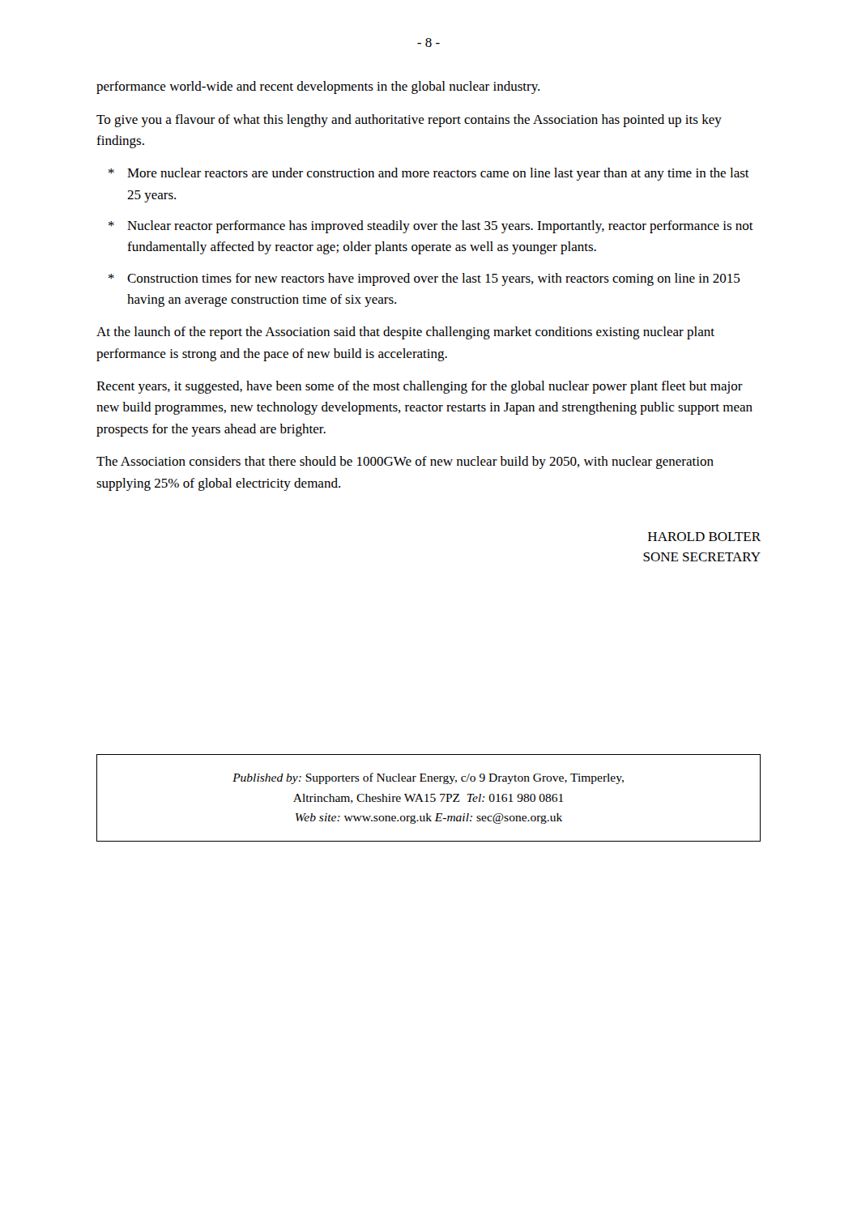- 8 -
performance world-wide and recent developments in the global nuclear industry.
To give you a flavour of what this lengthy and authoritative report contains the Association has pointed up its key findings.
More nuclear reactors are under construction and more reactors came on line last year than at any time in the last 25 years.
Nuclear reactor performance has improved steadily over the last 35 years. Importantly, reactor performance is not fundamentally affected by reactor age; older plants operate as well as younger plants.
Construction times for new reactors have improved over the last 15 years, with reactors coming on line in 2015 having an average construction time of six years.
At the launch of the report the Association said that despite challenging market conditions existing nuclear plant performance is strong and the pace of new build is accelerating.
Recent years, it suggested, have been some of the most challenging for the global nuclear power plant fleet but major new build programmes, new technology developments, reactor restarts in Japan and strengthening public support mean prospects for the years ahead are brighter.
The Association considers that there should be 1000GWe of new nuclear build by 2050, with nuclear generation supplying 25% of global electricity demand.
HAROLD BOLTER
SONE SECRETARY
Published by: Supporters of Nuclear Energy, c/o 9 Drayton Grove, Timperley,
Altrincham, Cheshire WA15 7PZ Tel: 0161 980 0861
Web site: www.sone.org.uk E-mail: sec@sone.org.uk